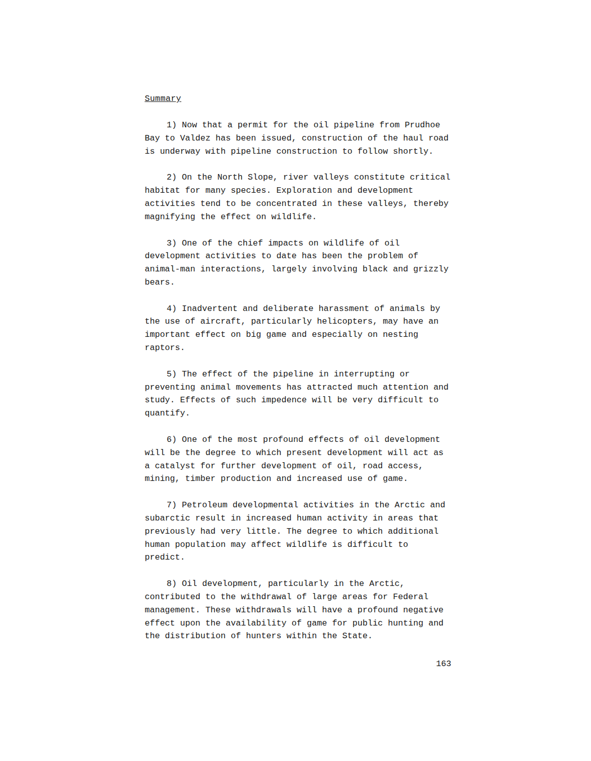Summary
1) Now that a permit for the oil pipeline from Prudhoe Bay to Valdez has been issued, construction of the haul road is underway with pipeline construction to follow shortly.
2) On the North Slope, river valleys constitute critical habitat for many species. Exploration and development activities tend to be concentrated in these valleys, thereby magnifying the effect on wildlife.
3) One of the chief impacts on wildlife of oil development activities to date has been the problem of animal-man interactions, largely involving black and grizzly bears.
4) Inadvertent and deliberate harassment of animals by the use of aircraft, particularly helicopters, may have an important effect on big game and especially on nesting raptors.
5) The effect of the pipeline in interrupting or preventing animal movements has attracted much attention and study. Effects of such impedence will be very difficult to quantify.
6) One of the most profound effects of oil development will be the degree to which present development will act as a catalyst for further development of oil, road access, mining, timber production and increased use of game.
7) Petroleum developmental activities in the Arctic and subarctic result in increased human activity in areas that previously had very little. The degree to which additional human population may affect wildlife is difficult to predict.
8) Oil development, particularly in the Arctic, contributed to the withdrawal of large areas for Federal management. These withdrawals will have a profound negative effect upon the availability of game for public hunting and the distribution of hunters within the State.
163